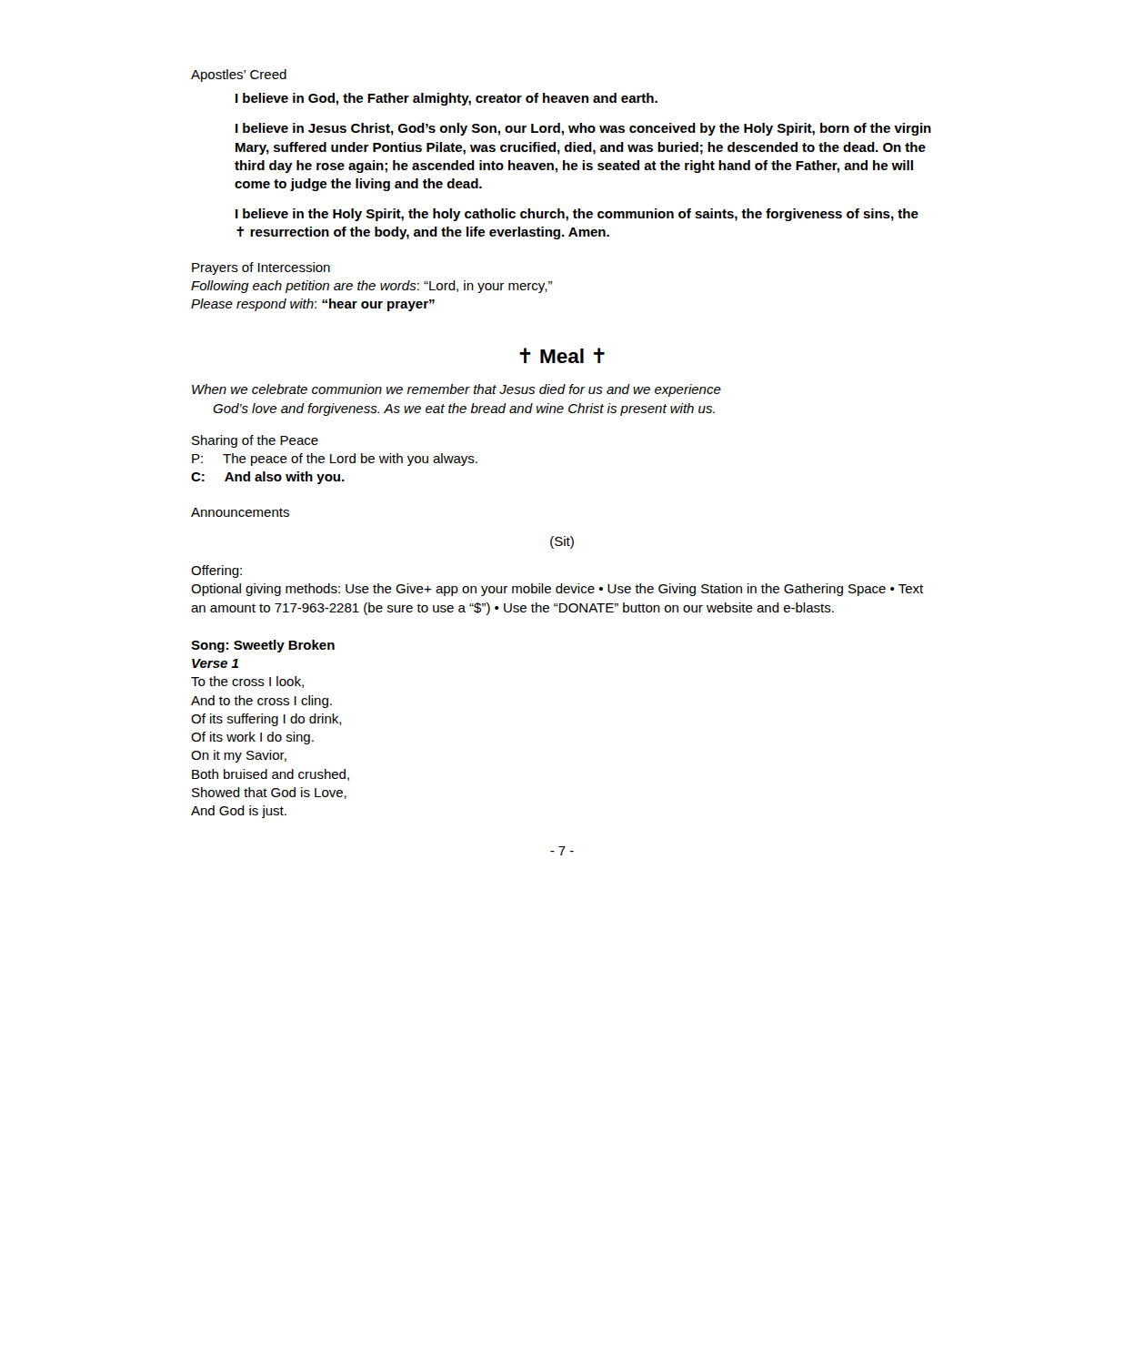Apostles’ Creed
I believe in God, the Father almighty, creator of heaven and earth.
I believe in Jesus Christ, God’s only Son, our Lord, who was conceived by the Holy Spirit, born of the virgin Mary, suffered under Pontius Pilate, was crucified, died, and was buried; he descended to the dead. On the third day he rose again; he ascended into heaven, he is seated at the right hand of the Father, and he will come to judge the living and the dead.
I believe in the Holy Spirit, the holy catholic church, the communion of saints, the forgiveness of sins, the ✝ resurrection of the body, and the life everlasting. Amen.
Prayers of Intercession
Following each petition are the words: “Lord, in your mercy,”
Please respond with: “hear our prayer”
✝ Meal ✝
When we celebrate communion we remember that Jesus died for us and we experience God’s love and forgiveness. As we eat the bread and wine Christ is present with us.
Sharing of the Peace
P: The peace of the Lord be with you always.
C: And also with you.
Announcements
(Sit)
Offering:
Optional giving methods: Use the Give+ app on your mobile device • Use the Giving Station in the Gathering Space • Text an amount to 717-963-2281 (be sure to use a “$”) • Use the “DONATE” button on our website and e-blasts.
Song: Sweetly Broken
Verse 1
To the cross I look,
And to the cross I cling.
Of its suffering I do drink,
Of its work I do sing.
On it my Savior,
Both bruised and crushed,
Showed that God is Love,
And God is just.
- 7 -